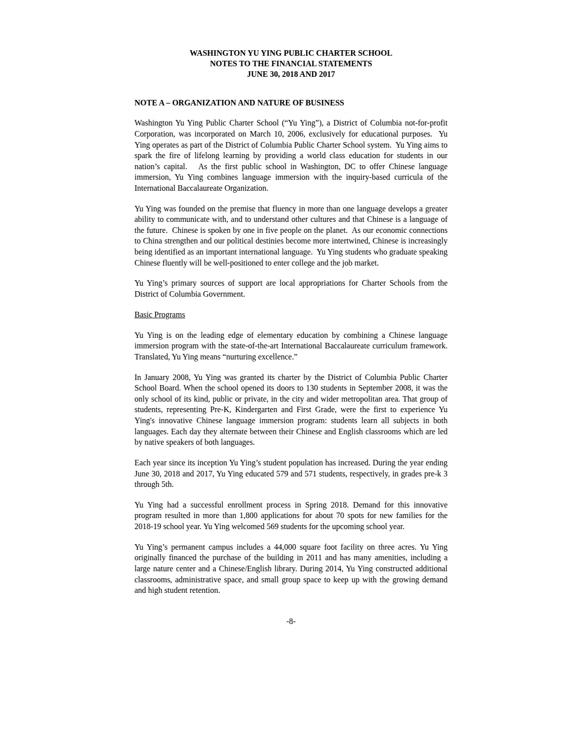WASHINGTON YU YING PUBLIC CHARTER SCHOOL
NOTES TO THE FINANCIAL STATEMENTS
JUNE 30, 2018 AND 2017
NOTE A – ORGANIZATION AND NATURE OF BUSINESS
Washington Yu Ying Public Charter School (“Yu Ying”), a District of Columbia not-for-profit Corporation, was incorporated on March 10, 2006, exclusively for educational purposes. Yu Ying operates as part of the District of Columbia Public Charter School system. Yu Ying aims to spark the fire of lifelong learning by providing a world class education for students in our nation’s capital. As the first public school in Washington, DC to offer Chinese language immersion, Yu Ying combines language immersion with the inquiry-based curricula of the International Baccalaureate Organization.
Yu Ying was founded on the premise that fluency in more than one language develops a greater ability to communicate with, and to understand other cultures and that Chinese is a language of the future. Chinese is spoken by one in five people on the planet. As our economic connections to China strengthen and our political destinies become more intertwined, Chinese is increasingly being identified as an important international language. Yu Ying students who graduate speaking Chinese fluently will be well-positioned to enter college and the job market.
Yu Ying’s primary sources of support are local appropriations for Charter Schools from the District of Columbia Government.
Basic Programs
Yu Ying is on the leading edge of elementary education by combining a Chinese language immersion program with the state-of-the-art International Baccalaureate curriculum framework. Translated, Yu Ying means “nurturing excellence.”
In January 2008, Yu Ying was granted its charter by the District of Columbia Public Charter School Board. When the school opened its doors to 130 students in September 2008, it was the only school of its kind, public or private, in the city and wider metropolitan area. That group of students, representing Pre-K, Kindergarten and First Grade, were the first to experience Yu Ying's innovative Chinese language immersion program: students learn all subjects in both languages. Each day they alternate between their Chinese and English classrooms which are led by native speakers of both languages.
Each year since its inception Yu Ying’s student population has increased. During the year ending June 30, 2018 and 2017, Yu Ying educated 579 and 571 students, respectively, in grades pre-k 3 through 5th.
Yu Ying had a successful enrollment process in Spring 2018. Demand for this innovative program resulted in more than 1,800 applications for about 70 spots for new families for the 2018-19 school year. Yu Ying welcomed 569 students for the upcoming school year.
Yu Ying’s permanent campus includes a 44,000 square foot facility on three acres. Yu Ying originally financed the purchase of the building in 2011 and has many amenities, including a large nature center and a Chinese/English library. During 2014, Yu Ying constructed additional classrooms, administrative space, and small group space to keep up with the growing demand and high student retention.
-8-